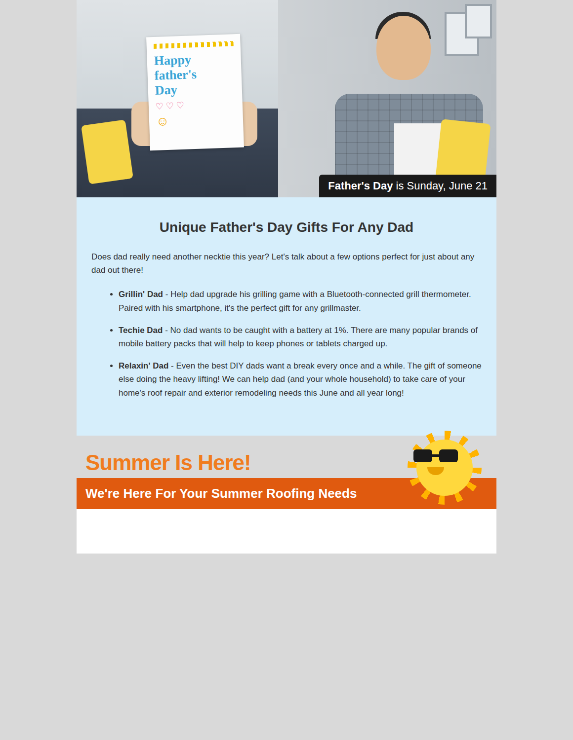Happy
father's
Day
♡ ♡ ♡
☺
Father's Day is Sunday, June 21
Unique Father's Day Gifts For Any Dad
Does dad really need another necktie this year? Let's talk about a few options perfect for just about any dad out there!
Grillin' Dad - Help dad upgrade his grilling game with a Bluetooth-connected grill thermometer. Paired with his smartphone, it's the perfect gift for any grillmaster.
Techie Dad - No dad wants to be caught with a battery at 1%. There are many popular brands of mobile battery packs that will help to keep phones or tablets charged up.
Relaxin' Dad - Even the best DIY dads want a break every once and a while. The gift of someone else doing the heavy lifting! We can help dad (and your whole household) to take care of your home's roof repair and exterior remodeling needs this June and all year long!
Summer Is Here!
We're Here For Your Summer Roofing Needs